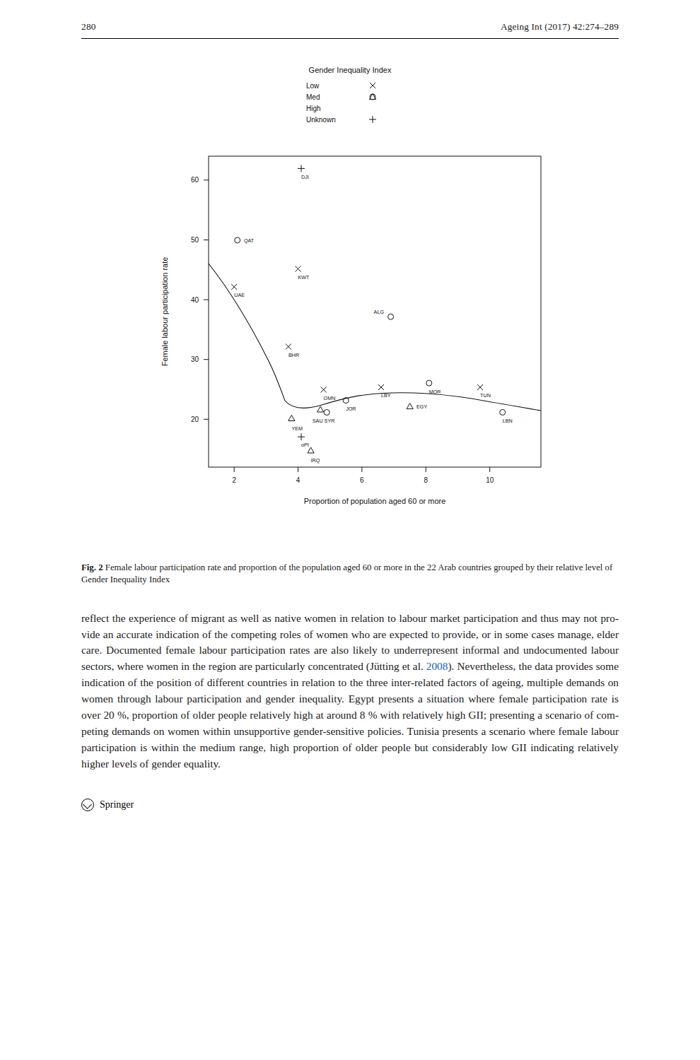280 Ageing Int (2017) 42:274–289
Female labour participation rate and proportion of the population aged 60 or more in the 22 Arab countries grouped by their relative level of Gender Inequality Index Gender Inequality Index Low Med High Unknown mapping: y = 580 - (value-12)*(440/52) => scale 8.4615 px per unit 20 30 40 50 60 2 4 6 8 10 Proportion of population aged 60 or more Female labour participation rate DJI QAT KWT UAE ALG BHR OMN LBY MOR TUN JOR EGY LBN SAU SYR YEM oPt IRQ
Fig. 2 Female labour participation rate and proportion of the population aged 60 or more in the 22 Arab countries grouped by their relative level of Gender Inequality Index
reflect the experience of migrant as well as native women in relation to labour market participation and thus may not provide an accurate indication of the competing roles of women who are expected to provide, or in some cases manage, elder care. Documented female labour participation rates are also likely to underrepresent informal and undocumented labour sectors, where women in the region are particularly concentrated (Jütting et al. 2008). Nevertheless, the data provides some indication of the position of different countries in relation to the three inter-related factors of ageing, multiple demands on women through labour participation and gender inequality. Egypt presents a situation where female participation rate is over 20 %, proportion of older people relatively high at around 8 % with relatively high GII; presenting a scenario of competing demands on women within unsupportive gender-sensitive policies. Tunisia presents a scenario where female labour participation is within the medium range, high proportion of older people but considerably low GII indicating relatively higher levels of gender equality.
Springer